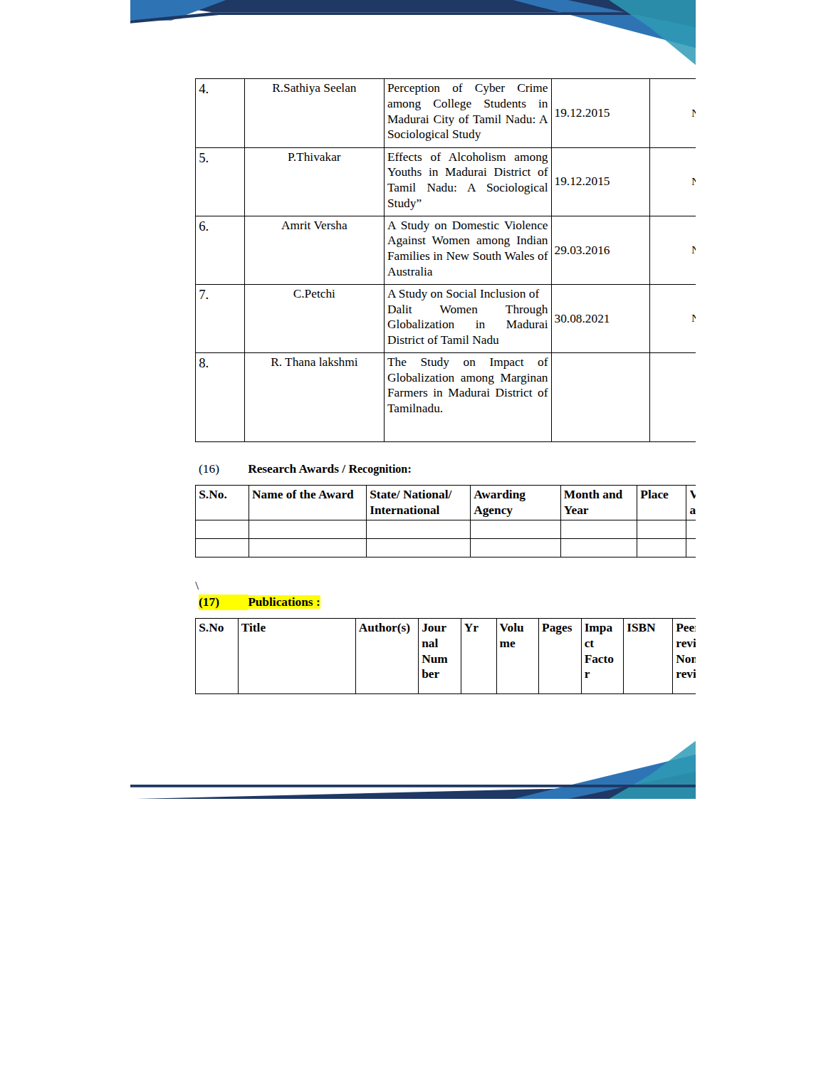| 4. | R.Sathiya Seelan | Perception of Cyber Crime among College Students in Madurai City of Tamil Nadu: A Sociological Study | 19.12.2015 | NO |
| 5. | P.Thivakar | Effects of Alcoholism among Youths in Madurai District of Tamil Nadu: A Sociological Study” | 19.12.2015 | NO |
| 6. | Amrit Versha | A Study on Domestic Violence Against Women among Indian Families in New South Wales of Australia | 29.03.2016 | NO |
| 7. | C.Petchi | A Study on Social Inclusion of Dalit Women Through Globalization in Madurai District of Tamil Nadu | 30.08.2021 | NO |
| 8. | R. Thana lakshmi | The Study on Impact of Globalization among Marginan Farmers in Madurai District of Tamilnadu. | | |
(16) Research Awards / Recognition:
| S.No. | Name of the Award | State/ National/ International | Awarding Agency | Month and Year | Place | Value if any |
| --- | --- | --- | --- | --- | --- | --- |
\
(17) Publications :
| S.No | Title | Author(s) | Jour nal Num ber | Yr | Volu me | Pages | Impa ct Facto r | ISBN | Peer review / Non peer review |
| --- | --- | --- | --- | --- | --- | --- | --- | --- | --- |